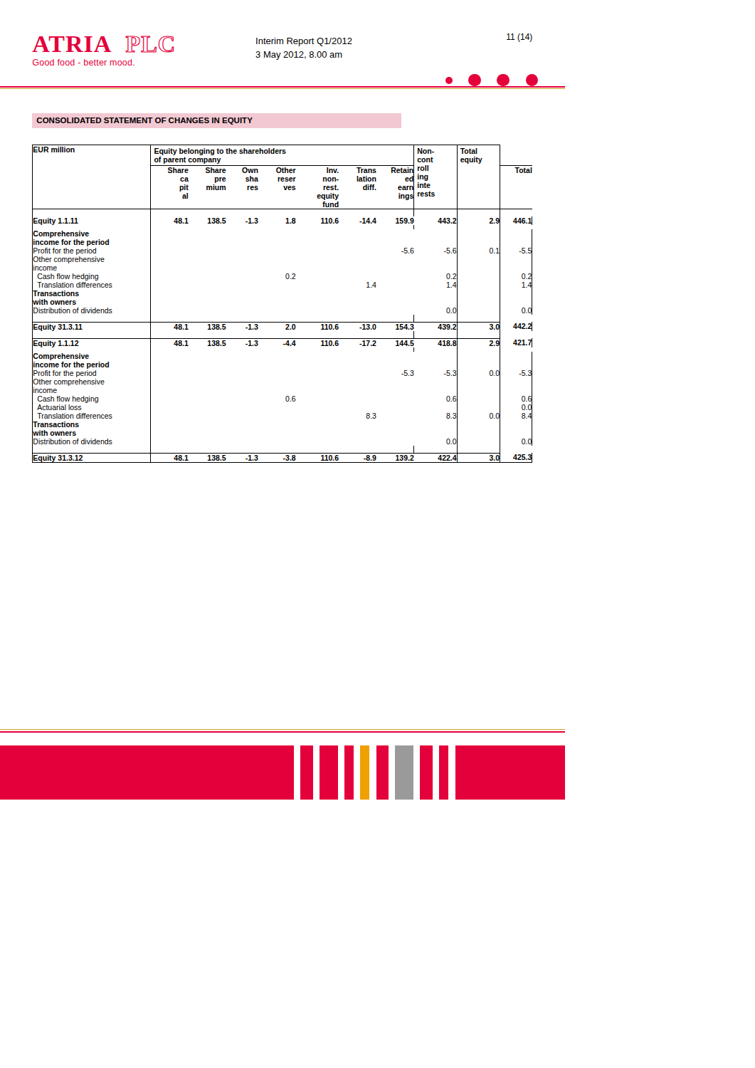ATRIA PLC
Good food - better mood.
Interim Report Q1/2012
3 May 2012, 8.00 am
11 (14)
CONSOLIDATED STATEMENT OF CHANGES IN EQUITY
| EUR million | Equity belonging to the shareholders of parent company | Non- cont roll ing inte rests | Total equity |
| --- | --- | --- | --- |
| Share ca pit al | Share pre mium | Own sha res | Other reser ves | Inv. non- rest. equity fund | Trans lation diff. | Retain ed earn ings | Total |
| Equity 1.1.11 | 48.1 | 138.5 | -1.3 | 1.8 | 110.6 | -14.4 | 159.9 | 443.2 | 2.9 | 446.1 |
| Comprehensive income for the period | | | | | | | | | | |
| Profit for the period | | | | | | | -5.6 | -5.6 | 0.1 | -5.5 |
| Other comprehensive income | | | | | | | | | | |
| Cash flow hedging | | | | 0.2 | | | | 0.2 | | 0.2 |
| Translation differences | | | | | | 1.4 | | 1.4 | | 1.4 |
| Transactions with owners | | | | | | | | | | |
| Distribution of dividends | | | | | | | | 0.0 | | 0.0 |
| Equity 31.3.11 | 48.1 | 138.5 | -1.3 | 2.0 | 110.6 | -13.0 | 154.3 | 439.2 | 3.0 | 442.2 |
| Equity 1.1.12 | 48.1 | 138.5 | -1.3 | -4.4 | 110.6 | -17.2 | 144.5 | 418.8 | 2.9 | 421.7 |
| Comprehensive income for the period | | | | | | | | | | |
| Profit for the period | | | | | | | -5.3 | -5.3 | 0.0 | -5.3 |
| Other comprehensive income | | | | | | | | | | |
| Cash flow hedging | | | | 0.6 | | | | 0.6 | | 0.6 |
| Actuarial loss | | | | | | | | | | 0.0 |
| Translation differences | | | | | | 8.3 | | 8.3 | 0.0 | 8.4 |
| Transactions with owners | | | | | | | | | | |
| Distribution of dividends | | | | | | | | 0.0 | | 0.0 |
| Equity 31.3.12 | 48.1 | 138.5 | -1.3 | -3.8 | 110.6 | -8.9 | 139.2 | 422.4 | 3.0 | 425.3 |